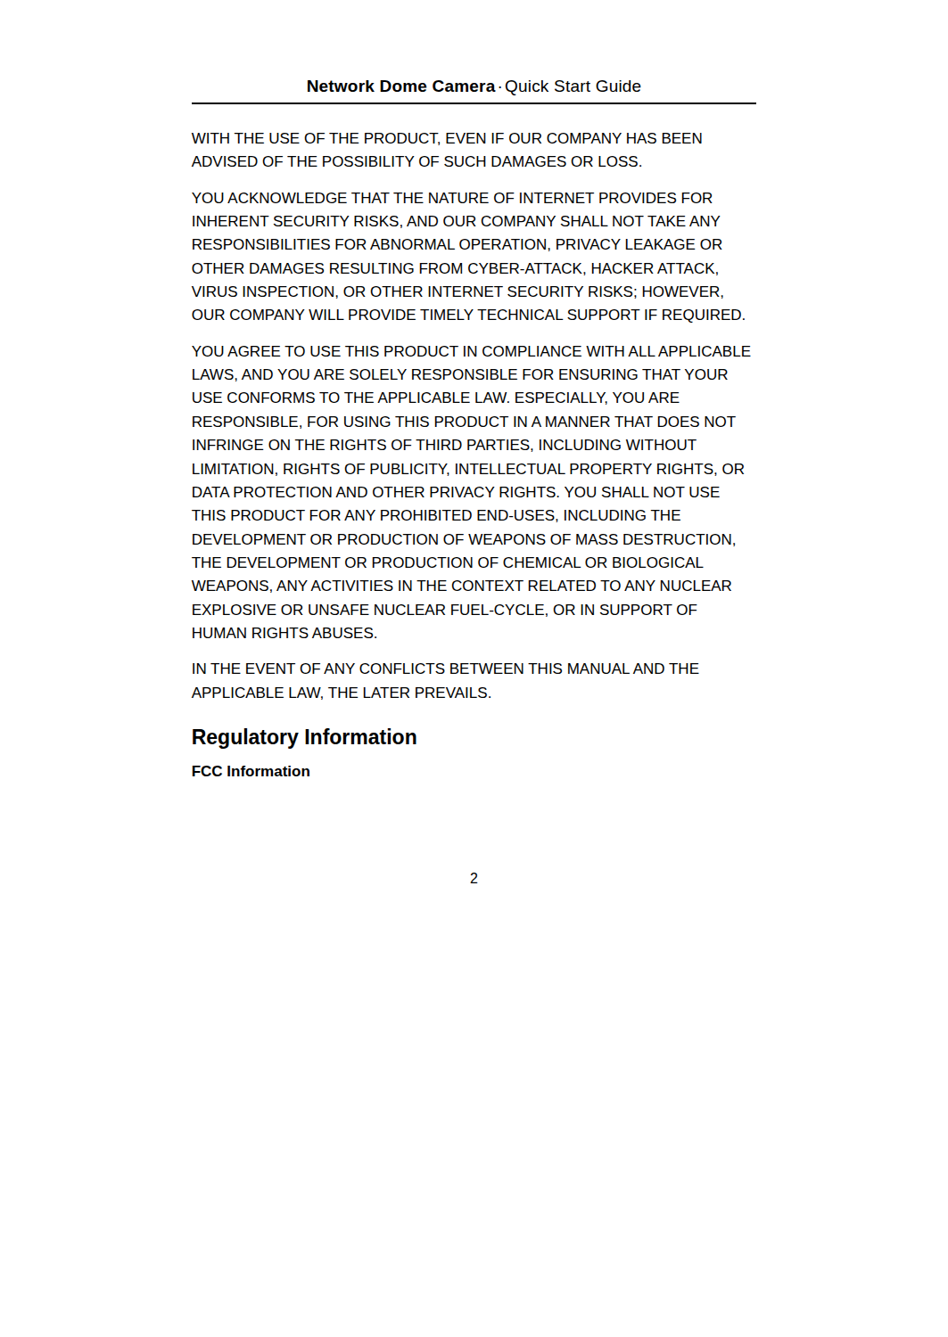Network Dome Camera·Quick Start Guide
With the use of the product, even if our company has been advised of the possibility of such damages or loss.
You acknowledge that the nature of internet provides for inherent security risks, and our company shall not take any responsibilities for abnormal operation, privacy leakage or other damages resulting from cyber-attack, hacker attack, virus inspection, or other internet security risks; however, our company will provide timely technical support if required.
You agree to use this product in compliance with all applicable laws, and you are solely responsible for ensuring that your use conforms to the applicable law. Especially, you are responsible, for using this product in a manner that does not infringe on the rights of third parties, including without limitation, rights of publicity, intellectual property rights, or data protection and other privacy rights. You shall not use this product for any prohibited end-uses, including the development or production of weapons of mass destruction, the development or production of chemical or biological weapons, any activities in the context related to any nuclear explosive or unsafe nuclear fuel-cycle, or in support of human rights abuses.
In the event of any conflicts between this manual and the applicable law, the later prevails.
Regulatory Information
FCC Information
2